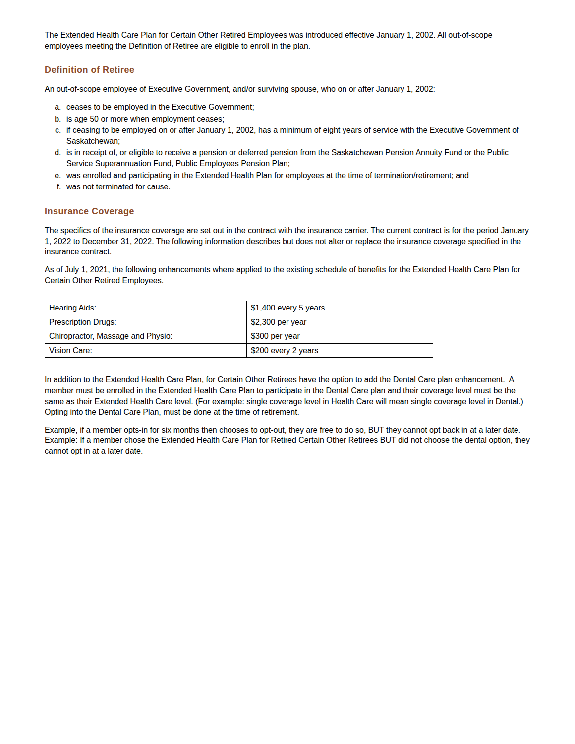The Extended Health Care Plan for Certain Other Retired Employees was introduced effective January 1, 2002. All out-of-scope employees meeting the Definition of Retiree are eligible to enroll in the plan.
Definition of Retiree
An out-of-scope employee of Executive Government, and/or surviving spouse, who on or after January 1, 2002:
ceases to be employed in the Executive Government;
is age 50 or more when employment ceases;
if ceasing to be employed on or after January 1, 2002, has a minimum of eight years of service with the Executive Government of Saskatchewan;
is in receipt of, or eligible to receive a pension or deferred pension from the Saskatchewan Pension Annuity Fund or the Public Service Superannuation Fund, Public Employees Pension Plan;
was enrolled and participating in the Extended Health Plan for employees at the time of termination/retirement; and
was not terminated for cause.
Insurance Coverage
The specifics of the insurance coverage are set out in the contract with the insurance carrier. The current contract is for the period January 1, 2022 to December 31, 2022. The following information describes but does not alter or replace the insurance coverage specified in the insurance contract.
As of July 1, 2021, the following enhancements where applied to the existing schedule of benefits for the Extended Health Care Plan for Certain Other Retired Employees.
| Hearing Aids: | $1,400 every 5 years |
| Prescription Drugs: | $2,300 per year |
| Chiropractor, Massage and Physio: | $300 per year |
| Vision Care: | $200 every 2 years |
In addition to the Extended Health Care Plan, for Certain Other Retirees have the option to add the Dental Care plan enhancement. A member must be enrolled in the Extended Health Care Plan to participate in the Dental Care plan and their coverage level must be the same as their Extended Health Care level. (For example: single coverage level in Health Care will mean single coverage level in Dental.) Opting into the Dental Care Plan, must be done at the time of retirement.
Example, if a member opts-in for six months then chooses to opt-out, they are free to do so, BUT they cannot opt back in at a later date.
Example: If a member chose the Extended Health Care Plan for Retired Certain Other Retirees BUT did not choose the dental option, they cannot opt in at a later date.